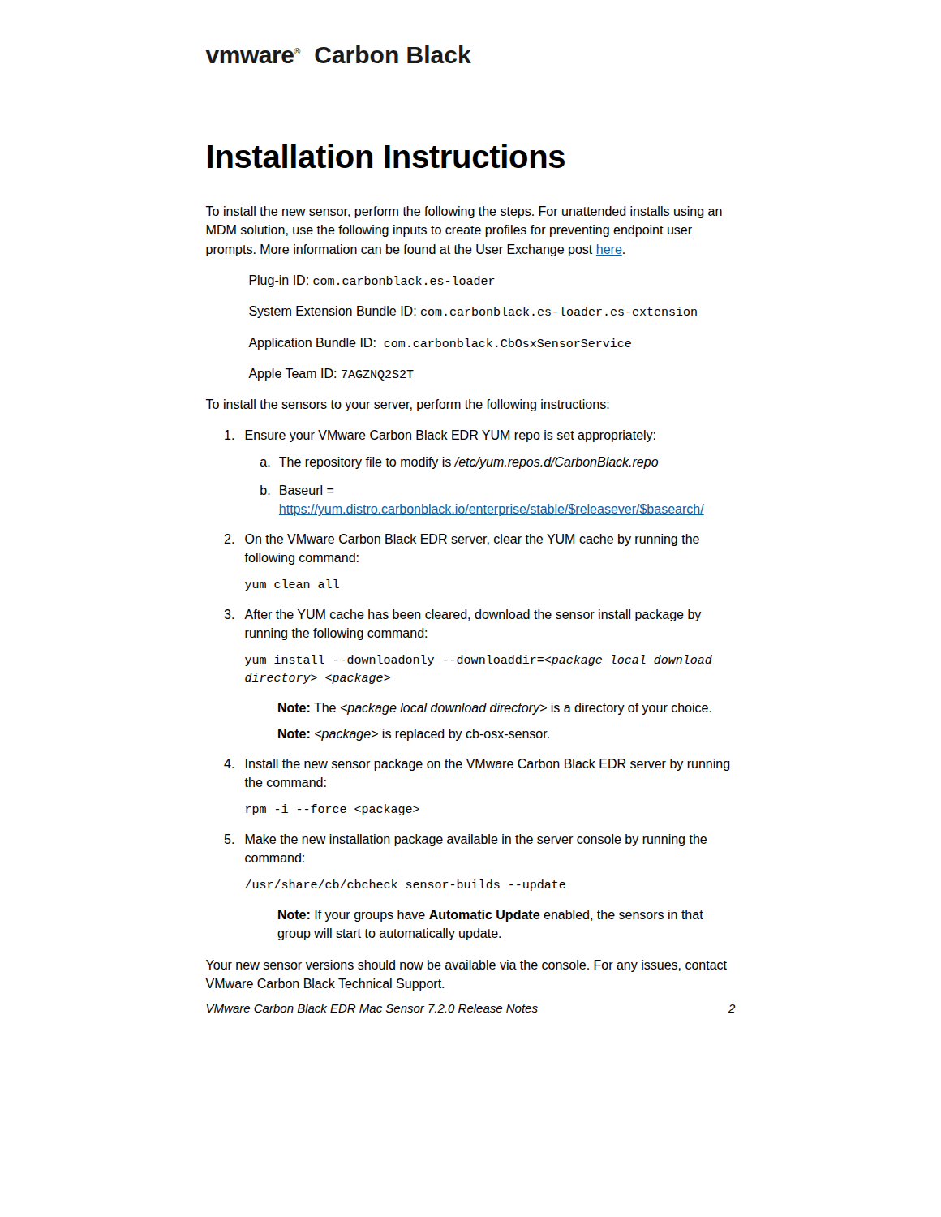vmware® Carbon Black
Installation Instructions
To install the new sensor, perform the following the steps. For unattended installs using an MDM solution, use the following inputs to create profiles for preventing endpoint user prompts. More information can be found at the User Exchange post here.
Plug-in ID: com.carbonblack.es-loader
System Extension Bundle ID: com.carbonblack.es-loader.es-extension
Application Bundle ID: com.carbonblack.CbOsxSensorService
Apple Team ID: 7AGZNQ2S2T
To install the sensors to your server, perform the following instructions:
Ensure your VMware Carbon Black EDR YUM repo is set appropriately:
The repository file to modify is /etc/yum.repos.d/CarbonBlack.repo
Baseurl =
https://yum.distro.carbonblack.io/enterprise/stable/$releasever/$basearch/
On the VMware Carbon Black EDR server, clear the YUM cache by running the following command:
yum clean all
After the YUM cache has been cleared, download the sensor install package by running the following command:
yum install --downloadonly --downloaddir=<package local download directory> <package>
Note: The <package local download directory> is a directory of your choice.
Note: <package> is replaced by cb-osx-sensor.
Install the new sensor package on the VMware Carbon Black EDR server by running the command:
rpm -i --force <package>
Make the new installation package available in the server console by running the command:
/usr/share/cb/cbcheck sensor-builds --update
Note: If your groups have Automatic Update enabled, the sensors in that group will start to automatically update.
Your new sensor versions should now be available via the console. For any issues, contact VMware Carbon Black Technical Support.
VMware Carbon Black EDR Mac Sensor 7.2.0 Release Notes 2